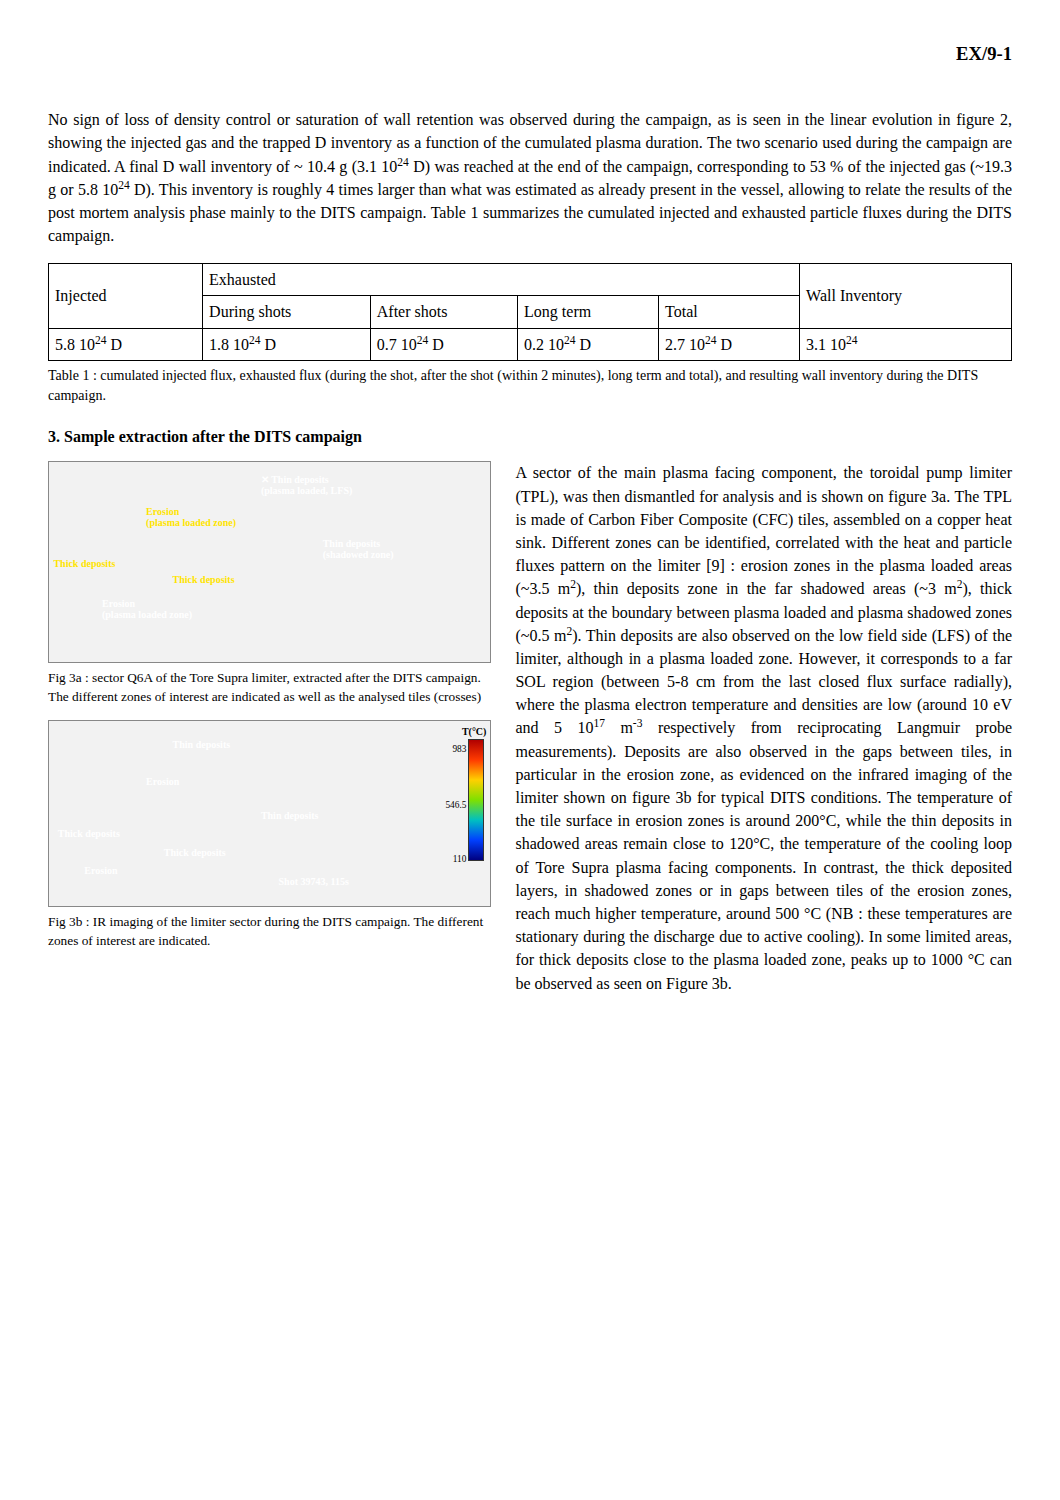EX/9-1
No sign of loss of density control or saturation of wall retention was observed during the campaign, as is seen in the linear evolution in figure 2, showing the injected gas and the trapped D inventory as a function of the cumulated plasma duration. The two scenario used during the campaign are indicated. A final D wall inventory of ~ 10.4 g (3.1 1024 D) was reached at the end of the campaign, corresponding to 53 % of the injected gas (~19.3 g or 5.8 1024 D). This inventory is roughly 4 times larger than what was estimated as already present in the vessel, allowing to relate the results of the post mortem analysis phase mainly to the DITS campaign. Table 1 summarizes the cumulated injected and exhausted particle fluxes during the DITS campaign.
| Injected | Exhausted | Wall Inventory |
| During shots | After shots | Long term | Total |
| 5.8 10 24 D | 1.8 10 24 D | 0.7 10 24 D | 0.2 10 24 D | 2.7 10 24 D | 3.1 10 24 |
Table 1 : cumulated injected flux, exhausted flux (during the shot, after the shot (within 2 minutes), long term and total), and resulting wall inventory during the DITS campaign.
3. Sample extraction after the DITS campaign
✕ Thin deposits
(plasma loaded, LFS) Erosion
(plasma loaded zone) Thin deposits
(shadowed zone) Thick deposits Thick deposits Erosion
(plasma loaded zone)
Fig 3a : sector Q6A of the Tore Supra limiter, extracted after the DITS campaign. The different zones of interest are indicated as well as the analysed tiles (crosses)
T(°C)
983 546.5 110 Thin deposits Erosion Thin deposits Thick deposits Thick deposits Erosion Shot 39743, 115s
Fig 3b : IR imaging of the limiter sector during the DITS campaign. The different zones of interest are indicated.
A sector of the main plasma facing component, the toroidal pump limiter (TPL), was then dismantled for analysis and is shown on figure 3a. The TPL is made of Carbon Fiber Composite (CFC) tiles, assembled on a copper heat sink. Different zones can be identified, correlated with the heat and particle fluxes pattern on the limiter [9] : erosion zones in the plasma loaded areas (~3.5 m2), thin deposits zone in the far shadowed areas (~3 m2), thick deposits at the boundary between plasma loaded and plasma shadowed zones (~0.5 m2). Thin deposits are also observed on the low field side (LFS) of the limiter, although in a plasma loaded zone. However, it corresponds to a far SOL region (between 5-8 cm from the last closed flux surface radially), where the plasma electron temperature and densities are low (around 10 eV and 5 1017 m-3 respectively from reciprocating Langmuir probe measurements). Deposits are also observed in the gaps between tiles, in particular in the erosion zone, as evidenced on the infrared imaging of the limiter shown on figure 3b for typical DITS conditions. The temperature of the tile surface in erosion zones is around 200°C, while the thin deposits in shadowed areas remain close to 120°C, the temperature of the cooling loop of Tore Supra plasma facing components. In contrast, the thick deposited layers, in shadowed zones or in gaps between tiles of the erosion zones, reach much higher temperature, around 500 °C (NB : these temperatures are stationary during the discharge due to active cooling). In some limited areas, for thick deposits close to the plasma loaded zone, peaks up to 1000 °C can be observed as seen on Figure 3b.